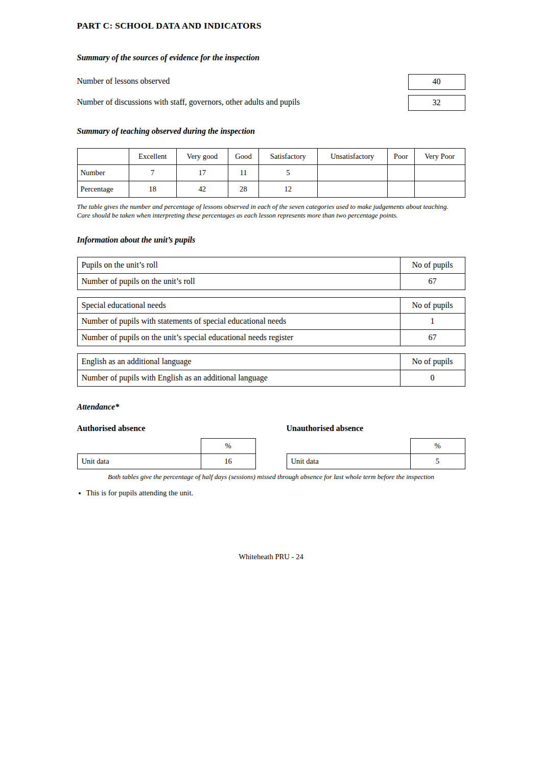PART C: SCHOOL DATA AND INDICATORS
Summary of the sources of evidence for the inspection
Number of lessons observed
40
Number of discussions with staff, governors, other adults and pupils
32
Summary of teaching observed during the inspection
| | Excellent | Very good | Good | Satisfactory | Unsatisfactory | Poor | Very Poor |
| --- | --- | --- | --- | --- | --- | --- | --- |
| Number | 7 | 17 | 11 | 5 | | | |
| Percentage | 18 | 42 | 28 | 12 | | | |
The table gives the number and percentage of lessons observed in each of the seven categories used to make judgements about teaching. Care should be taken when interpreting these percentages as each lesson represents more than two percentage points.
Information about the unit’s pupils
| Pupils on the unit’s roll | No of pupils |
| --- | --- |
| Number of pupils on the unit’s roll | 67 |
| Special educational needs | No of pupils |
| --- | --- |
| Number of pupils with statements of special educational needs | 1 |
| Number of pupils on the unit’s special educational needs register | 67 |
| English as an additional language | No of pupils |
| --- | --- |
| Number of pupils with English as an additional language | 0 |
Attendance*
Authorised absence
| | % |
| Unit data | 16 |
Unauthorised absence
| | % |
| Unit data | 5 |
Both tables give the percentage of half days (sessions) missed through absence for last whole term before the inspection
This is for pupils attending the unit.
Whiteheath PRU - 24